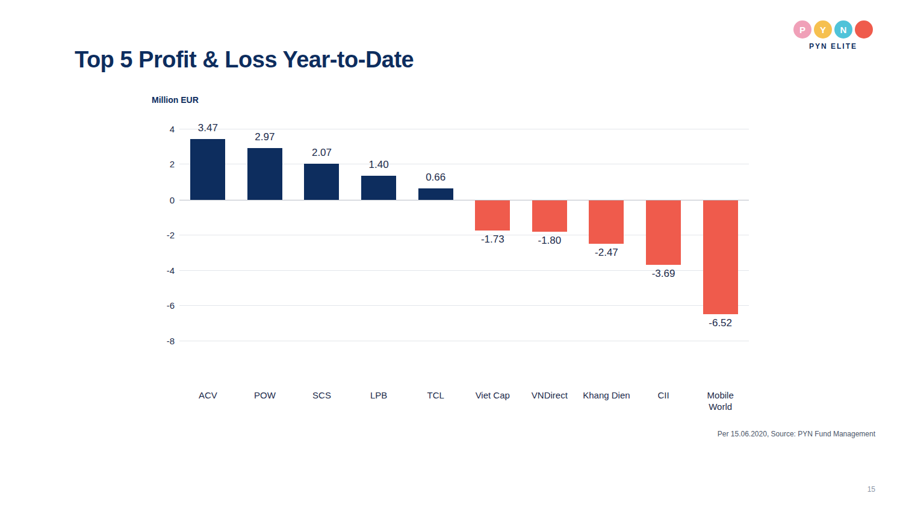PYN
PYN ELITE
Top 5 Profit & Loss Year-to-Date
Million EUR
4
2
0
-2
-4
-6
-8
3.47
2.97
2.07
1.40
0.66
-1.73
-1.80
-2.47
-3.69
-6.52
ACV
POW
SCS
LPB
TCL
Viet Cap
VNDirect
Khang Dien
CII
Mobile
World
Per 15.06.2020, Source: PYN Fund Management
15